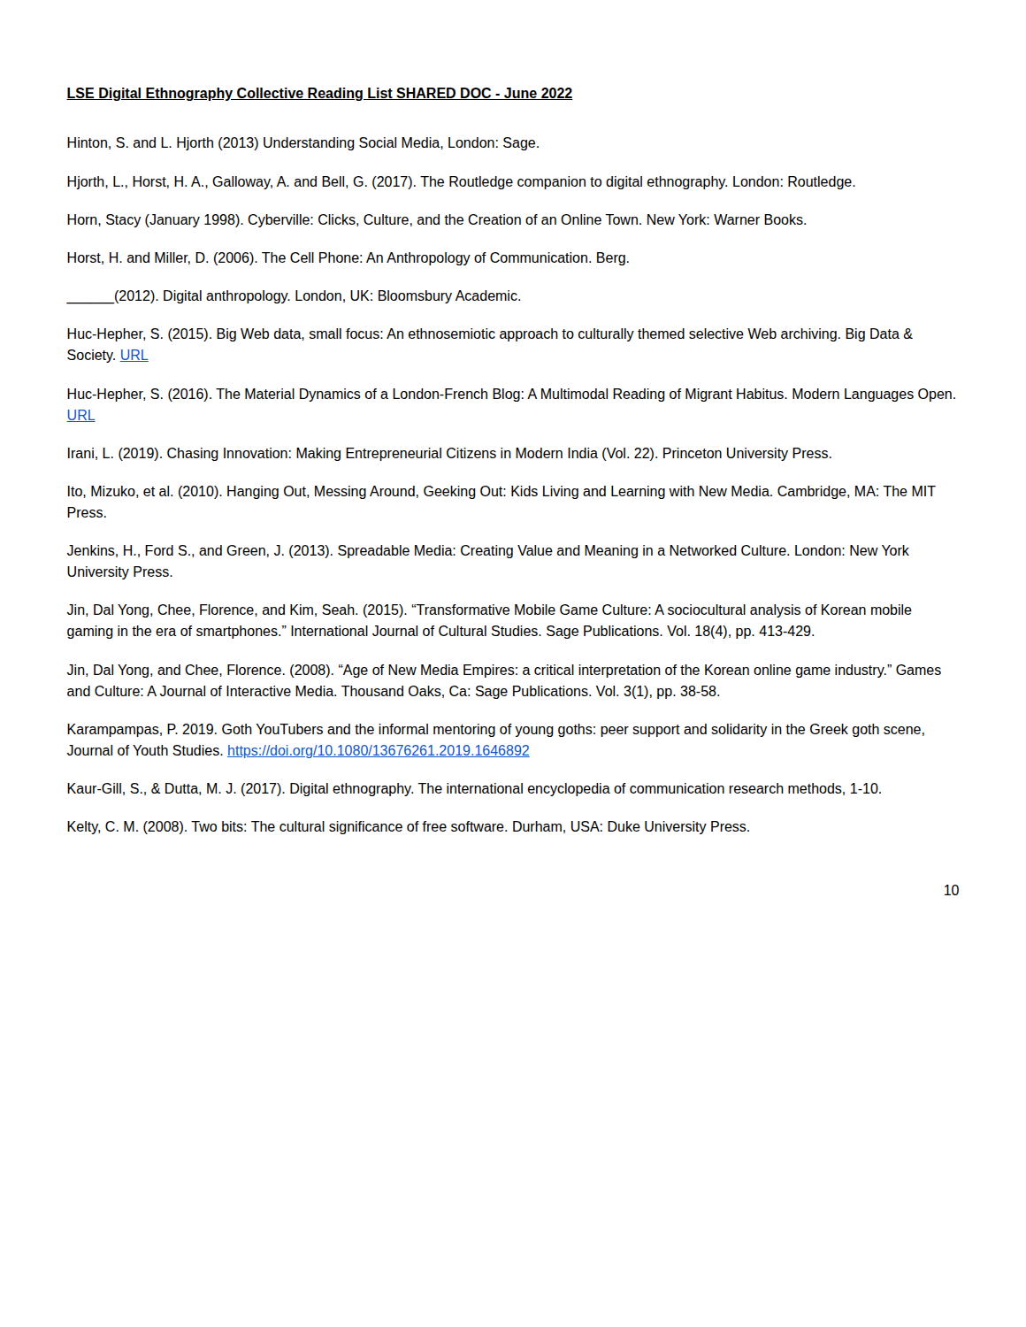LSE Digital Ethnography Collective Reading List SHARED DOC - June 2022
Hinton, S. and L. Hjorth (2013) Understanding Social Media, London: Sage.
Hjorth, L., Horst, H. A., Galloway, A. and Bell, G. (2017). The Routledge companion to digital ethnography. London: Routledge.
Horn, Stacy (January 1998). Cyberville: Clicks, Culture, and the Creation of an Online Town. New York: Warner Books.
Horst, H. and Miller, D. (2006). The Cell Phone: An Anthropology of Communication. Berg.
______(2012). Digital anthropology. London, UK: Bloomsbury Academic.
Huc-Hepher, S. (2015). Big Web data, small focus: An ethnosemiotic approach to culturally themed selective Web archiving. Big Data & Society. URL
Huc-Hepher, S. (2016). The Material Dynamics of a London-French Blog: A Multimodal Reading of Migrant Habitus. Modern Languages Open. URL
Irani, L. (2019). Chasing Innovation: Making Entrepreneurial Citizens in Modern India (Vol. 22). Princeton University Press.
Ito, Mizuko, et al. (2010). Hanging Out, Messing Around, Geeking Out: Kids Living and Learning with New Media. Cambridge, MA: The MIT Press.
Jenkins, H., Ford S., and Green, J. (2013). Spreadable Media: Creating Value and Meaning in a Networked Culture. London: New York University Press.
Jin, Dal Yong, Chee, Florence, and Kim, Seah. (2015). “Transformative Mobile Game Culture: A sociocultural analysis of Korean mobile gaming in the era of smartphones.” International Journal of Cultural Studies. Sage Publications. Vol. 18(4), pp. 413-429.
Jin, Dal Yong, and Chee, Florence. (2008). “Age of New Media Empires: a critical interpretation of the Korean online game industry.” Games and Culture: A Journal of Interactive Media. Thousand Oaks, Ca: Sage Publications. Vol. 3(1), pp. 38-58.
Karampampas, P. 2019. Goth YouTubers and the informal mentoring of young goths: peer support and solidarity in the Greek goth scene, Journal of Youth Studies. https://doi.org/10.1080/13676261.2019.1646892
Kaur-Gill, S., & Dutta, M. J. (2017). Digital ethnography. The international encyclopedia of communication research methods, 1-10.
Kelty, C. M. (2008). Two bits: The cultural significance of free software. Durham, USA: Duke University Press.
10